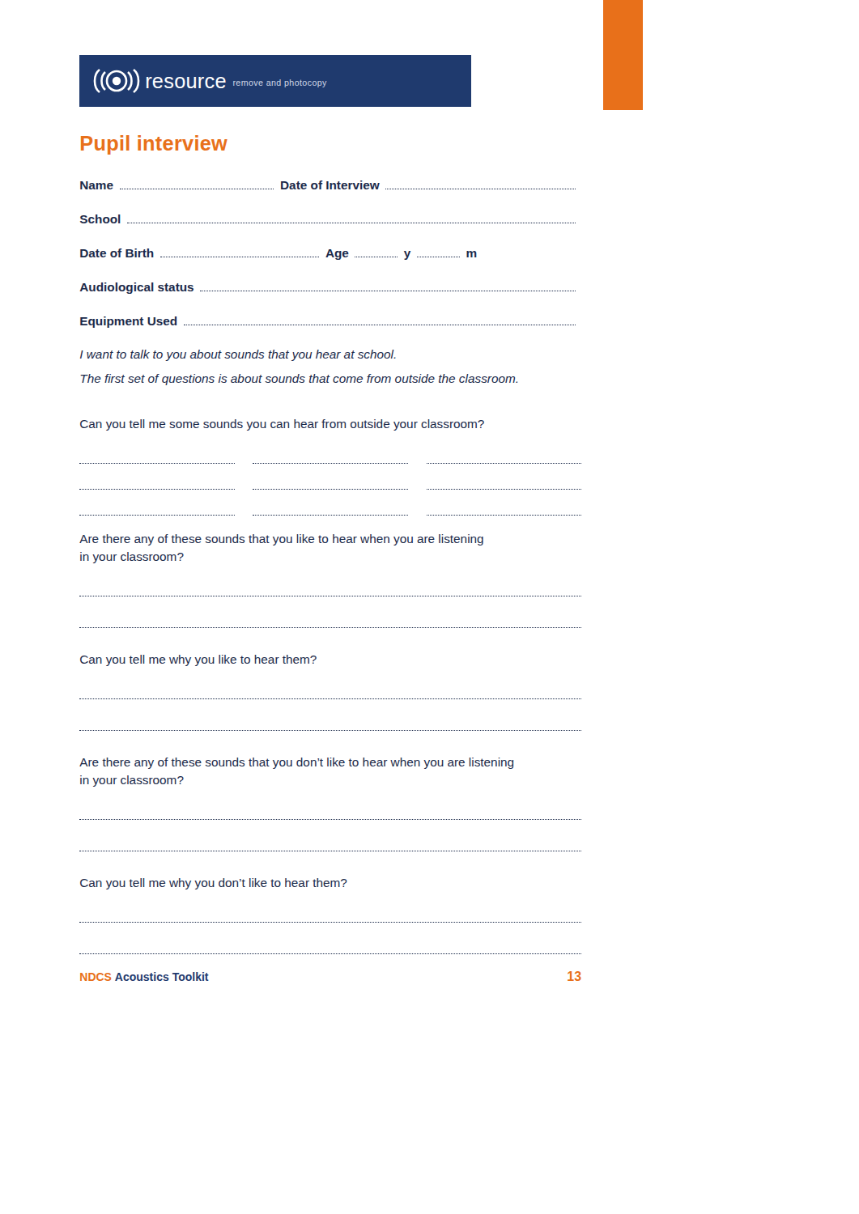resource remove and photocopy
Pupil interview
Name Date of Interview
School
Date of Birth Age y m
Audiological status
Equipment Used
I want to talk to you about sounds that you hear at school.
The first set of questions is about sounds that come from outside the classroom.
Can you tell me some sounds you can hear from outside your classroom?
Are there any of these sounds that you like to hear when you are listening
in your classroom?
Can you tell me why you like to hear them?
Are there any of these sounds that you don’t like to hear when you are listening
in your classroom?
Can you tell me why you don’t like to hear them?
NDCS Acoustics Toolkit
13